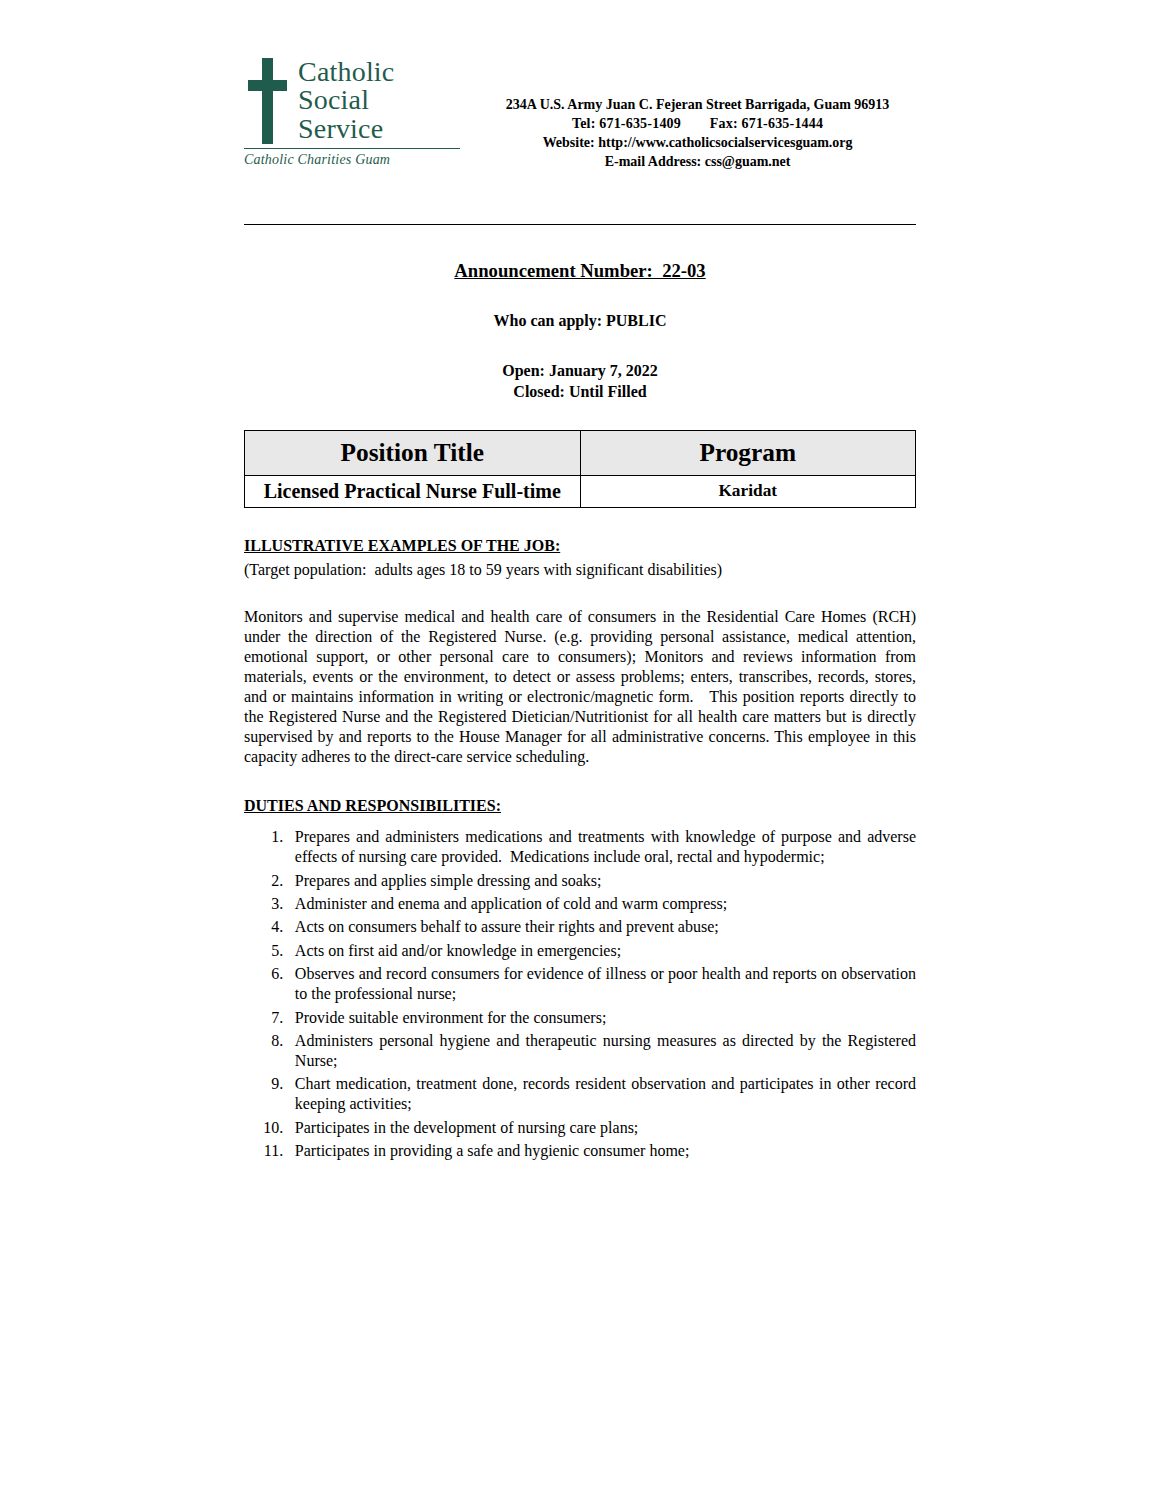Catholic Social Service
Catholic Charities Guam
234A U.S. Army Juan C. Fejeran Street Barrigada, Guam 96913
Tel: 671-635-1409 Fax: 671-635-1444
Website: http://www.catholicsocialservicesguam.org
E-mail Address: css@guam.net
Announcement Number: 22-03
Who can apply: PUBLIC
Open: January 7, 2022
Closed: Until Filled
| Position Title | Program |
| --- | --- |
| Licensed Practical Nurse Full-time | Karidat |
ILLUSTRATIVE EXAMPLES OF THE JOB:
(Target population: adults ages 18 to 59 years with significant disabilities)
Monitors and supervise medical and health care of consumers in the Residential Care Homes (RCH) under the direction of the Registered Nurse. (e.g. providing personal assistance, medical attention, emotional support, or other personal care to consumers); Monitors and reviews information from materials, events or the environment, to detect or assess problems; enters, transcribes, records, stores, and or maintains information in writing or electronic/magnetic form. This position reports directly to the Registered Nurse and the Registered Dietician/Nutritionist for all health care matters but is directly supervised by and reports to the House Manager for all administrative concerns. This employee in this capacity adheres to the direct-care service scheduling.
DUTIES AND RESPONSIBILITIES:
Prepares and administers medications and treatments with knowledge of purpose and adverse effects of nursing care provided. Medications include oral, rectal and hypodermic;
Prepares and applies simple dressing and soaks;
Administer and enema and application of cold and warm compress;
Acts on consumers behalf to assure their rights and prevent abuse;
Acts on first aid and/or knowledge in emergencies;
Observes and record consumers for evidence of illness or poor health and reports on observation to the professional nurse;
Provide suitable environment for the consumers;
Administers personal hygiene and therapeutic nursing measures as directed by the Registered Nurse;
Chart medication, treatment done, records resident observation and participates in other record keeping activities;
Participates in the development of nursing care plans;
Participates in providing a safe and hygienic consumer home;